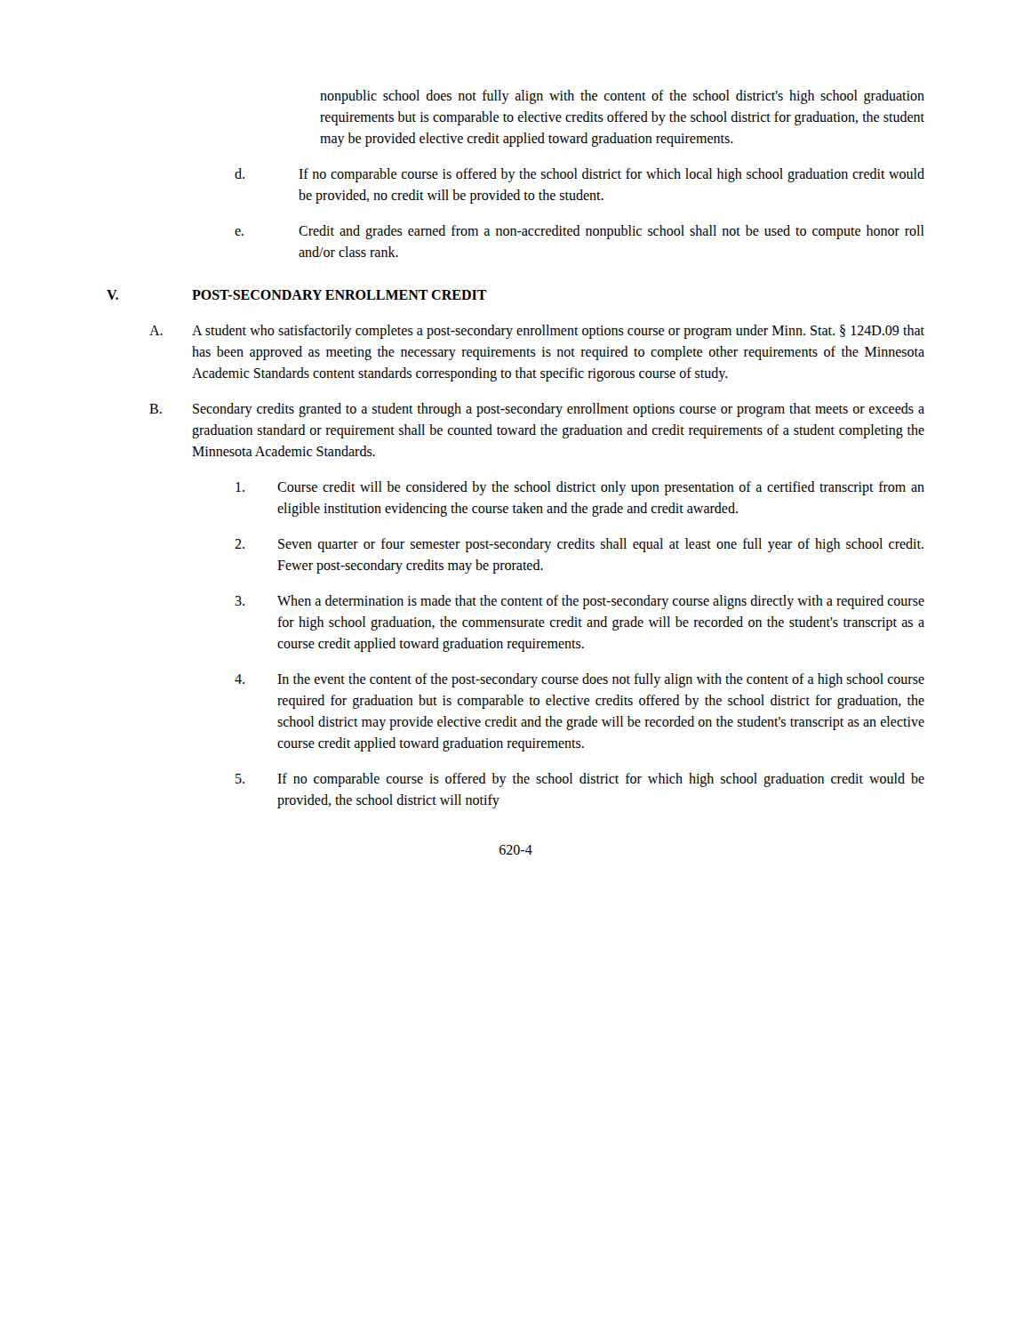nonpublic school does not fully align with the content of the school district's high school graduation requirements but is comparable to elective credits offered by the school district for graduation, the student may be provided elective credit applied toward graduation requirements.
d.
If no comparable course is offered by the school district for which local high school graduation credit would be provided, no credit will be provided to the student.
e.
Credit and grades earned from a non-accredited nonpublic school shall not be used to compute honor roll and/or class rank.
V. POST-SECONDARY ENROLLMENT CREDIT
A.
A student who satisfactorily completes a post-secondary enrollment options course or program under Minn. Stat. § 124D.09 that has been approved as meeting the necessary requirements is not required to complete other requirements of the Minnesota Academic Standards content standards corresponding to that specific rigorous course of study.
B.
Secondary credits granted to a student through a post-secondary enrollment options course or program that meets or exceeds a graduation standard or requirement shall be counted toward the graduation and credit requirements of a student completing the Minnesota Academic Standards.
1.
Course credit will be considered by the school district only upon presentation of a certified transcript from an eligible institution evidencing the course taken and the grade and credit awarded.
2.
Seven quarter or four semester post-secondary credits shall equal at least one full year of high school credit. Fewer post-secondary credits may be prorated.
3.
When a determination is made that the content of the post-secondary course aligns directly with a required course for high school graduation, the commensurate credit and grade will be recorded on the student's transcript as a course credit applied toward graduation requirements.
4.
In the event the content of the post-secondary course does not fully align with the content of a high school course required for graduation but is comparable to elective credits offered by the school district for graduation, the school district may provide elective credit and the grade will be recorded on the student's transcript as an elective course credit applied toward graduation requirements.
5.
If no comparable course is offered by the school district for which high school graduation credit would be provided, the school district will notify
620-4